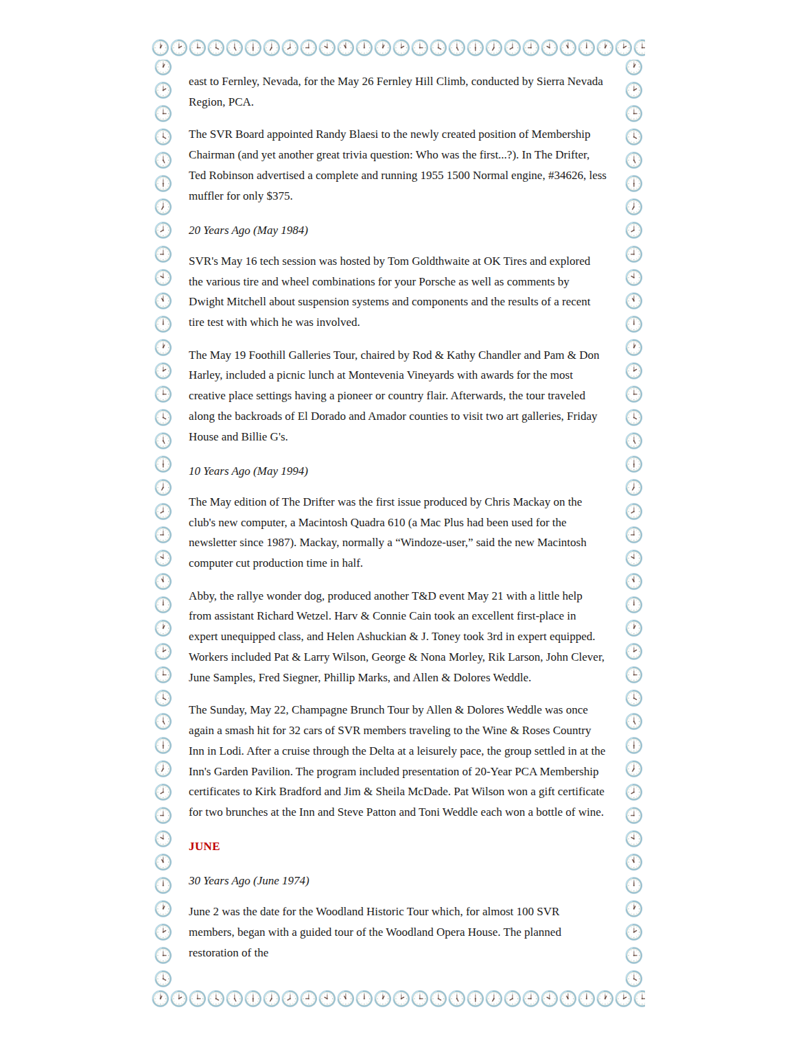🕐🕑🕒🕓🕔🕕🕖🕗🕘🕙🕚🕛🕐🕑🕒🕓🕔🕕🕖🕗🕘🕙🕚🕛🕐🕑🕒🕓🕔🕕🕖🕗🕘🕙🕚🕛
🕐🕑🕒🕓🕔🕕🕖🕗🕘🕙🕚🕛🕐🕑🕒🕓🕔🕕🕖🕗🕘🕙🕚🕛🕐🕑🕒🕓🕔🕕🕖🕗🕘🕙🕚🕛🕐🕑🕒🕓
east to Fernley, Nevada, for the May 26 Fernley Hill Climb, conducted by Sierra Nevada Region, PCA.
The SVR Board appointed Randy Blaesi to the newly created position of Membership Chairman (and yet another great trivia question: Who was the first...?). In The Drifter, Ted Robinson advertised a complete and running 1955 1500 Normal engine, #34626, less muffler for only $375.
20 Years Ago (May 1984)
SVR's May 16 tech session was hosted by Tom Goldthwaite at OK Tires and explored the various tire and wheel combinations for your Porsche as well as comments by Dwight Mitchell about suspension systems and components and the results of a recent tire test with which he was involved.
The May 19 Foothill Galleries Tour, chaired by Rod & Kathy Chandler and Pam & Don Harley, included a picnic lunch at Montevenia Vineyards with awards for the most creative place settings having a pioneer or country flair. Afterwards, the tour traveled along the backroads of El Dorado and Amador counties to visit two art galleries, Friday House and Billie G's.
10 Years Ago (May 1994)
The May edition of The Drifter was the first issue produced by Chris Mackay on the club's new computer, a Macintosh Quadra 610 (a Mac Plus had been used for the newsletter since 1987). Mackay, normally a “Windoze-user,” said the new Macintosh computer cut production time in half.
Abby, the rallye wonder dog, produced another T&D event May 21 with a little help from assistant Richard Wetzel. Harv & Connie Cain took an excellent first-place in expert unequipped class, and Helen Ashuckian & J. Toney took 3rd in expert equipped. Workers included Pat & Larry Wilson, George & Nona Morley, Rik Larson, John Clever, June Samples, Fred Siegner, Phillip Marks, and Allen & Dolores Weddle.
The Sunday, May 22, Champagne Brunch Tour by Allen & Dolores Weddle was once again a smash hit for 32 cars of SVR members traveling to the Wine & Roses Country Inn in Lodi. After a cruise through the Delta at a leisurely pace, the group settled in at the Inn's Garden Pavilion. The program included presentation of 20-Year PCA Membership certificates to Kirk Bradford and Jim & Sheila McDade. Pat Wilson won a gift certificate for two brunches at the Inn and Steve Patton and Toni Weddle each won a bottle of wine.
JUNE
30 Years Ago (June 1974)
June 2 was the date for the Woodland Historic Tour which, for almost 100 SVR members, began with a guided tour of the Woodland Opera House. The planned restoration of the
🕐🕑🕒🕓🕔🕕🕖🕗🕘🕙🕚🕛🕐🕑🕒🕓🕔🕕🕖🕗🕘🕙🕚🕛🕐🕑🕒🕓🕔🕕🕖🕗🕘🕙🕚🕛🕐🕑🕒🕓
🕐🕑🕒🕓🕔🕕🕖🕗🕘🕙🕚🕛🕐🕑🕒🕓🕔🕕🕖🕗🕘🕙🕚🕛🕐🕑🕒🕓🕔🕕🕖🕗🕘🕙🕚🕛